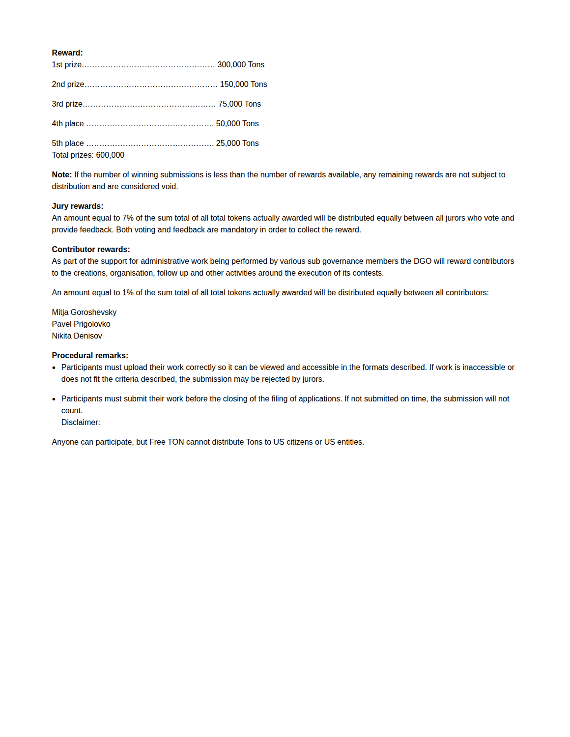Reward:
1st prize…………………………………………… 300,000 Tons
2nd prize…………………………………………… 150,000 Tons
3rd prize…………………………………………… 75,000 Tons
4th place …………………………………………. 50,000 Tons
5th place …………………………………………. 25,000 Tons
Total prizes: 600,000
Note: If the number of winning submissions is less than the number of rewards available, any remaining rewards are not subject to distribution and are considered void.
Jury rewards:
An amount equal to 7% of the sum total of all total tokens actually awarded will be distributed equally between all jurors who vote and provide feedback. Both voting and feedback are mandatory in order to collect the reward.
Contributor rewards:
As part of the support for administrative work being performed by various sub governance members the DGO will reward contributors to the creations, organisation, follow up and other activities around the execution of its contests.
An amount equal to 1% of the sum total of all total tokens actually awarded will be distributed equally between all contributors:
Mitja Goroshevsky
Pavel Prigolovko
Nikita Denisov
Procedural remarks:
Participants must upload their work correctly so it can be viewed and accessible in the formats described. If work is inaccessible or does not fit the criteria described, the submission may be rejected by jurors.
Participants must submit their work before the closing of the filing of applications. If not submitted on time, the submission will not count.
Disclaimer:
Anyone can participate, but Free TON cannot distribute Tons to US citizens or US entities.